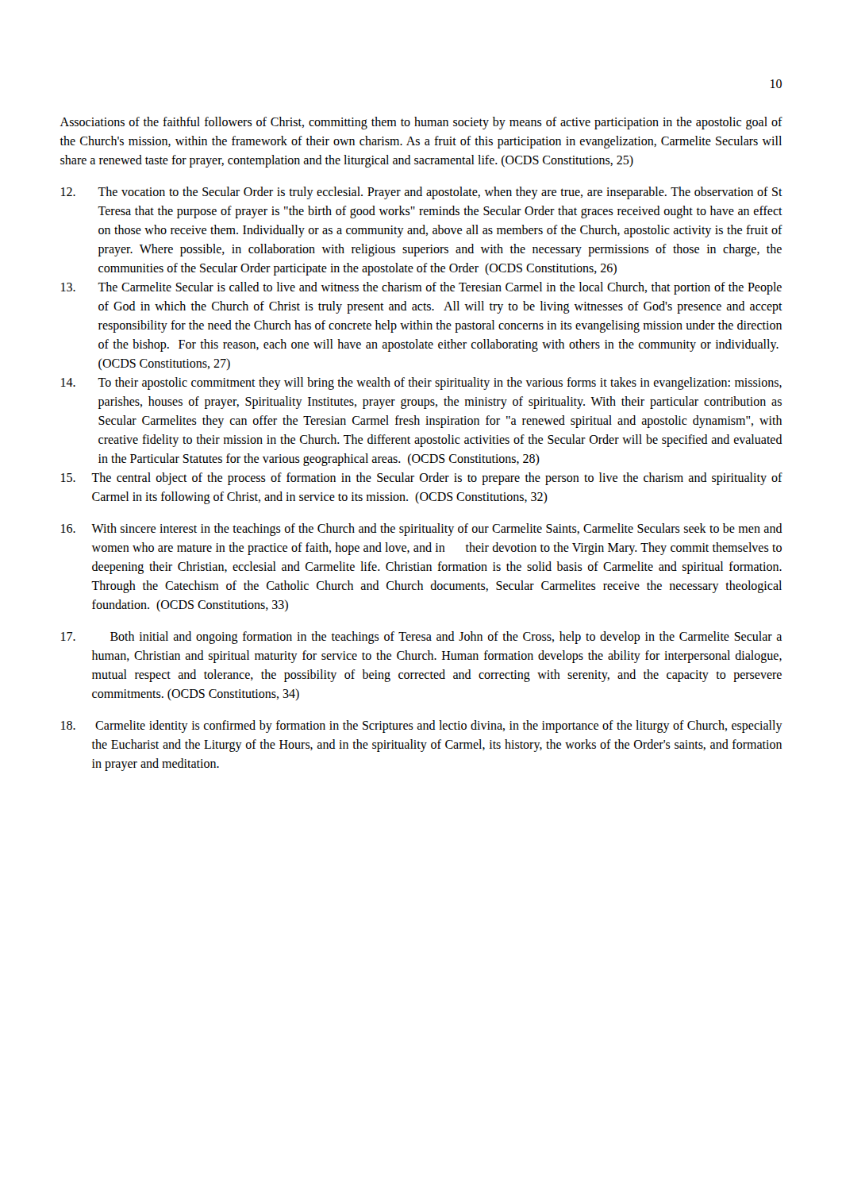10
Associations of the faithful followers of Christ, committing them to human society by means of active participation in the apostolic goal of the Church's mission, within the framework of their own charism. As a fruit of this participation in evangelization, Carmelite Seculars will share a renewed taste for prayer, contemplation and the liturgical and sacramental life. (OCDS Constitutions, 25)
12.
The vocation to the Secular Order is truly ecclesial. Prayer and apostolate, when they are true, are inseparable. The observation of St Teresa that the purpose of prayer is "the birth of good works" reminds the Secular Order that graces received ought to have an effect on those who receive them. Individually or as a community and, above all as members of the Church, apostolic activity is the fruit of prayer. Where possible, in collaboration with religious superiors and with the necessary permissions of those in charge, the communities of the Secular Order participate in the apostolate of the Order (OCDS Constitutions, 26)
13.
The Carmelite Secular is called to live and witness the charism of the Teresian Carmel in the local Church, that portion of the People of God in which the Church of Christ is truly present and acts. All will try to be living witnesses of God's presence and accept responsibility for the need the Church has of concrete help within the pastoral concerns in its evangelising mission under the direction of the bishop. For this reason, each one will have an apostolate either collaborating with others in the community or individually. (OCDS Constitutions, 27)
14.
To their apostolic commitment they will bring the wealth of their spirituality in the various forms it takes in evangelization: missions, parishes, houses of prayer, Spirituality Institutes, prayer groups, the ministry of spirituality. With their particular contribution as Secular Carmelites they can offer the Teresian Carmel fresh inspiration for "a renewed spiritual and apostolic dynamism", with creative fidelity to their mission in the Church. The different apostolic activities of the Secular Order will be specified and evaluated in the Particular Statutes for the various geographical areas. (OCDS Constitutions, 28)
15. The central object of the process of formation in the Secular Order is to prepare the person to live the charism and spirituality of Carmel in its following of Christ, and in service to its mission. (OCDS Constitutions, 32)
16. With sincere interest in the teachings of the Church and the spirituality of our Carmelite Saints, Carmelite Seculars seek to be men and women who are mature in the practice of faith, hope and love, and in their devotion to the Virgin Mary. They commit themselves to deepening their Christian, ecclesial and Carmelite life. Christian formation is the solid basis of Carmelite and spiritual formation. Through the Catechism of the Catholic Church and Church documents, Secular Carmelites receive the necessary theological foundation. (OCDS Constitutions, 33)
17. Both initial and ongoing formation in the teachings of Teresa and John of the Cross, help to develop in the Carmelite Secular a human, Christian and spiritual maturity for service to the Church. Human formation develops the ability for interpersonal dialogue, mutual respect and tolerance, the possibility of being corrected and correcting with serenity, and the capacity to persevere commitments. (OCDS Constitutions, 34)
18. Carmelite identity is confirmed by formation in the Scriptures and lectio divina, in the importance of the liturgy of Church, especially the Eucharist and the Liturgy of the Hours, and in the spirituality of Carmel, its history, the works of the Order's saints, and formation in prayer and meditation.